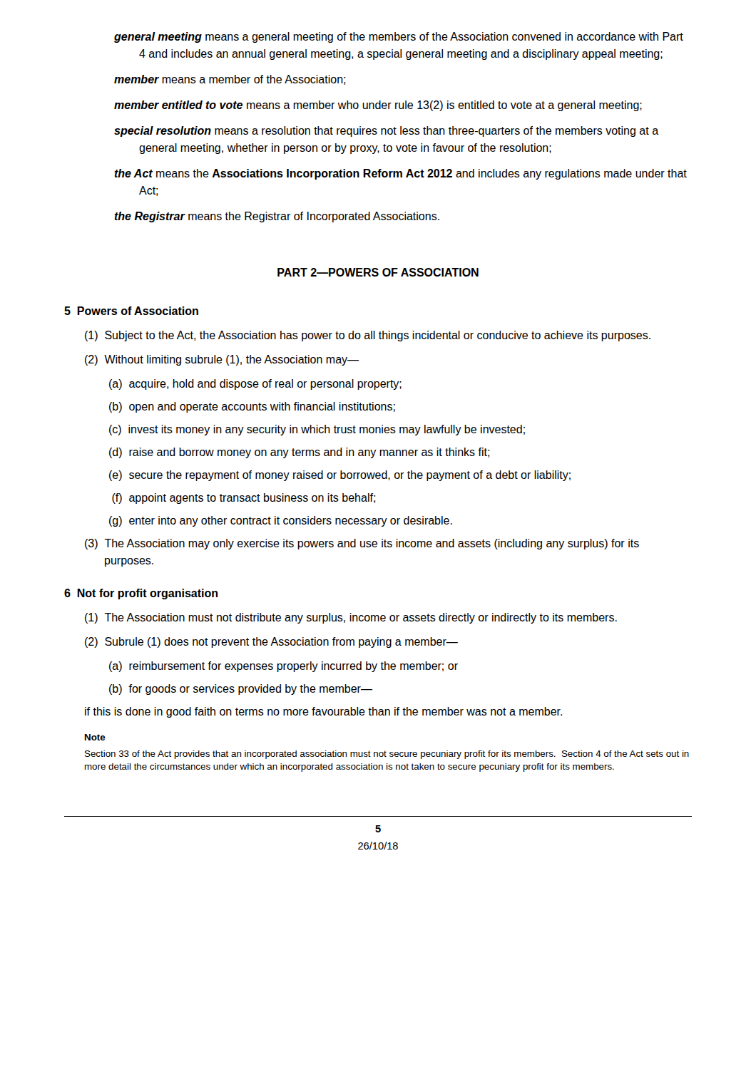general meeting means a general meeting of the members of the Association convened in accordance with Part 4 and includes an annual general meeting, a special general meeting and a disciplinary appeal meeting;
member means a member of the Association;
member entitled to vote means a member who under rule 13(2) is entitled to vote at a general meeting;
special resolution means a resolution that requires not less than three-quarters of the members voting at a general meeting, whether in person or by proxy, to vote in favour of the resolution;
the Act means the Associations Incorporation Reform Act 2012 and includes any regulations made under that Act;
the Registrar means the Registrar of Incorporated Associations.
PART 2—POWERS OF ASSOCIATION
5 Powers of Association
(1) Subject to the Act, the Association has power to do all things incidental or conducive to achieve its purposes.
(2) Without limiting subrule (1), the Association may—
(a) acquire, hold and dispose of real or personal property;
(b) open and operate accounts with financial institutions;
(c) invest its money in any security in which trust monies may lawfully be invested;
(d) raise and borrow money on any terms and in any manner as it thinks fit;
(e) secure the repayment of money raised or borrowed, or the payment of a debt or liability;
(f) appoint agents to transact business on its behalf;
(g) enter into any other contract it considers necessary or desirable.
(3) The Association may only exercise its powers and use its income and assets (including any surplus) for its purposes.
6 Not for profit organisation
(1) The Association must not distribute any surplus, income or assets directly or indirectly to its members.
(2) Subrule (1) does not prevent the Association from paying a member—
(a) reimbursement for expenses properly incurred by the member; or
(b) for goods or services provided by the member—
if this is done in good faith on terms no more favourable than if the member was not a member.
Note
Section 33 of the Act provides that an incorporated association must not secure pecuniary profit for its members. Section 4 of the Act sets out in more detail the circumstances under which an incorporated association is not taken to secure pecuniary profit for its members.
5
26/10/18